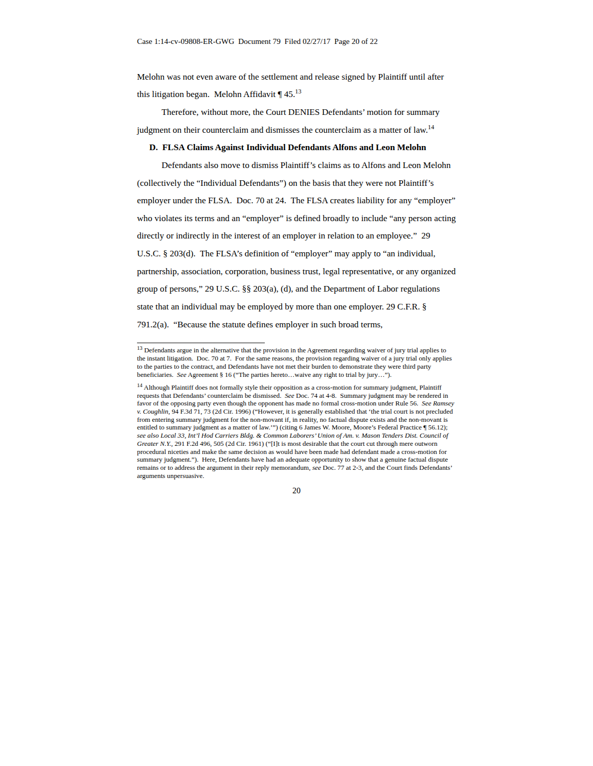Case 1:14-cv-09808-ER-GWG Document 79 Filed 02/27/17 Page 20 of 22
Melohn was not even aware of the settlement and release signed by Plaintiff until after this litigation began. Melohn Affidavit ¶ 45.13
Therefore, without more, the Court DENIES Defendants’ motion for summary judgment on their counterclaim and dismisses the counterclaim as a matter of law.14
D. FLSA Claims Against Individual Defendants Alfons and Leon Melohn
Defendants also move to dismiss Plaintiff’s claims as to Alfons and Leon Melohn (collectively the “Individual Defendants”) on the basis that they were not Plaintiff’s employer under the FLSA. Doc. 70 at 24. The FLSA creates liability for any “employer” who violates its terms and an “employer” is defined broadly to include “any person acting directly or indirectly in the interest of an employer in relation to an employee.” 29 U.S.C. § 203(d). The FLSA’s definition of “employer” may apply to “an individual, partnership, association, corporation, business trust, legal representative, or any organized group of persons,” 29 U.S.C. §§ 203(a), (d), and the Department of Labor regulations state that an individual may be employed by more than one employer. 29 C.F.R. § 791.2(a). “Because the statute defines employer in such broad terms,
13 Defendants argue in the alternative that the provision in the Agreement regarding waiver of jury trial applies to the instant litigation. Doc. 70 at 7. For the same reasons, the provision regarding waiver of a jury trial only applies to the parties to the contract, and Defendants have not met their burden to demonstrate they were third party beneficiaries. See Agreement § 16 (“The parties hereto…waive any right to trial by jury…”).
14 Although Plaintiff does not formally style their opposition as a cross-motion for summary judgment, Plaintiff requests that Defendants’ counterclaim be dismissed. See Doc. 74 at 4-8. Summary judgment may be rendered in favor of the opposing party even though the opponent has made no formal cross-motion under Rule 56. See Ramsey v. Coughlin, 94 F.3d 71, 73 (2d Cir. 1996) (“However, it is generally established that ‘the trial court is not precluded from entering summary judgment for the non-movant if, in reality, no factual dispute exists and the non-movant is entitled to summary judgment as a matter of law.’”) (citing 6 James W. Moore, Moore’s Federal Practice ¶ 56.12); see also Local 33, Int’l Hod Carriers Bldg. & Common Laborers’ Union of Am. v. Mason Tenders Dist. Council of Greater N.Y., 291 F.2d 496, 505 (2d Cir. 1961) (“[I]t is most desirable that the court cut through mere outworn procedural niceties and make the same decision as would have been made had defendant made a cross-motion for summary judgment.”). Here, Defendants have had an adequate opportunity to show that a genuine factual dispute remains or to address the argument in their reply memorandum, see Doc. 77 at 2-3, and the Court finds Defendants’ arguments unpersuasive.
20